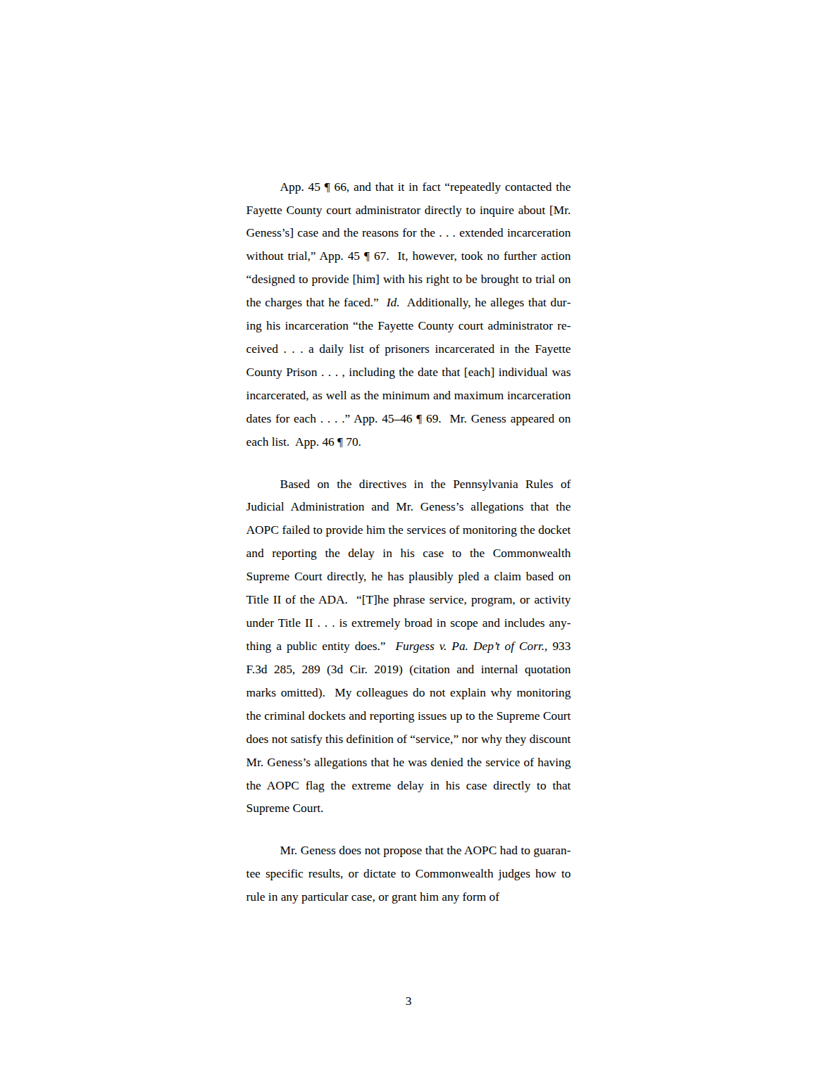App. 45 ¶ 66, and that it in fact “repeatedly contacted the Fayette County court administrator directly to inquire about [Mr. Geness’s] case and the reasons for the . . . extended incarceration without trial,” App. 45 ¶ 67. It, however, took no further action “designed to provide [him] with his right to be brought to trial on the charges that he faced.” Id. Additionally, he alleges that during his incarceration “the Fayette County court administrator received . . . a daily list of prisoners incarcerated in the Fayette County Prison . . . , including the date that [each] individual was incarcerated, as well as the minimum and maximum incarceration dates for each . . . .” App. 45–46 ¶ 69. Mr. Geness appeared on each list. App. 46 ¶ 70.
Based on the directives in the Pennsylvania Rules of Judicial Administration and Mr. Geness’s allegations that the AOPC failed to provide him the services of monitoring the docket and reporting the delay in his case to the Commonwealth Supreme Court directly, he has plausibly pled a claim based on Title II of the ADA. “[T]he phrase service, program, or activity under Title II . . . is extremely broad in scope and includes anything a public entity does.” Furgess v. Pa. Dep’t of Corr., 933 F.3d 285, 289 (3d Cir. 2019) (citation and internal quotation marks omitted). My colleagues do not explain why monitoring the criminal dockets and reporting issues up to the Supreme Court does not satisfy this definition of “service,” nor why they discount Mr. Geness’s allegations that he was denied the service of having the AOPC flag the extreme delay in his case directly to that Supreme Court.
Mr. Geness does not propose that the AOPC had to guarantee specific results, or dictate to Commonwealth judges how to rule in any particular case, or grant him any form of
3